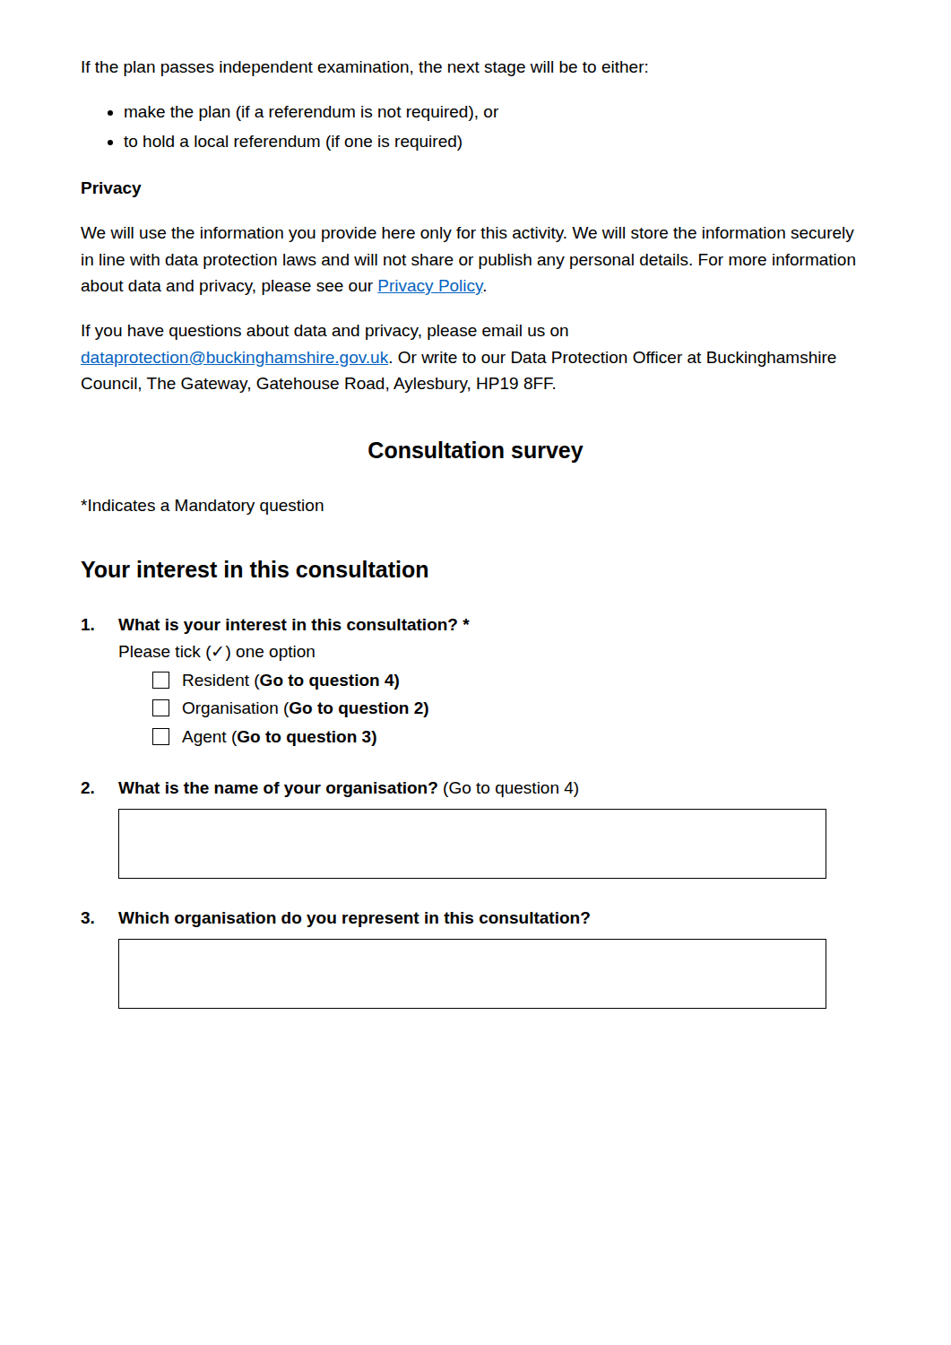If the plan passes independent examination, the next stage will be to either:
make the plan (if a referendum is not required), or
to hold a local referendum (if one is required)
Privacy
We will use the information you provide here only for this activity. We will store the information securely in line with data protection laws and will not share or publish any personal details. For more information about data and privacy, please see our Privacy Policy.
If you have questions about data and privacy, please email us on dataprotection@buckinghamshire.gov.uk. Or write to our Data Protection Officer at Buckinghamshire Council, The Gateway, Gatehouse Road, Aylesbury, HP19 8FF.
Consultation survey
*Indicates a Mandatory question
Your interest in this consultation
What is your interest in this consultation? *
Please tick (✓) one option
Resident (Go to question 4)
Organisation (Go to question 2)
Agent (Go to question 3)
What is the name of your organisation? (Go to question 4)
Which organisation do you represent in this consultation?